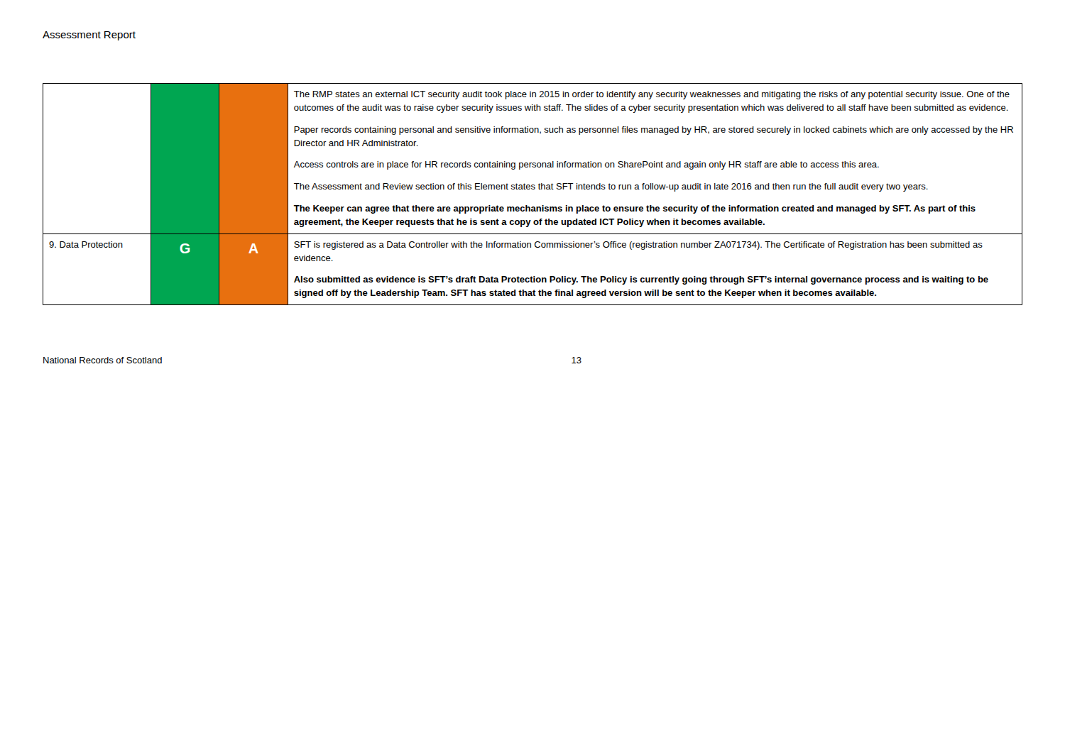Assessment Report
| | | | The RMP states an external ICT security audit took place in 2015 in order to identify any security weaknesses and mitigating the risks of any potential security issue. One of the outcomes of the audit was to raise cyber security issues with staff. The slides of a cyber security presentation which was delivered to all staff have been submitted as evidence. Paper records containing personal and sensitive information, such as personnel files managed by HR, are stored securely in locked cabinets which are only accessed by the HR Director and HR Administrator. Access controls are in place for HR records containing personal information on SharePoint and again only HR staff are able to access this area. The Assessment and Review section of this Element states that SFT intends to run a follow-up audit in late 2016 and then run the full audit every two years. The Keeper can agree that there are appropriate mechanisms in place to ensure the security of the information created and managed by SFT. As part of this agreement, the Keeper requests that he is sent a copy of the updated ICT Policy when it becomes available. |
| 9. Data Protection | G | A | SFT is registered as a Data Controller with the Information Commissioner’s Office (registration number ZA071734). The Certificate of Registration has been submitted as evidence. Also submitted as evidence is SFT’s draft Data Protection Policy. The Policy is currently going through SFT’s internal governance process and is waiting to be signed off by the Leadership Team. SFT has stated that the final agreed version will be sent to the Keeper when it becomes available. |
National Records of Scotland
13